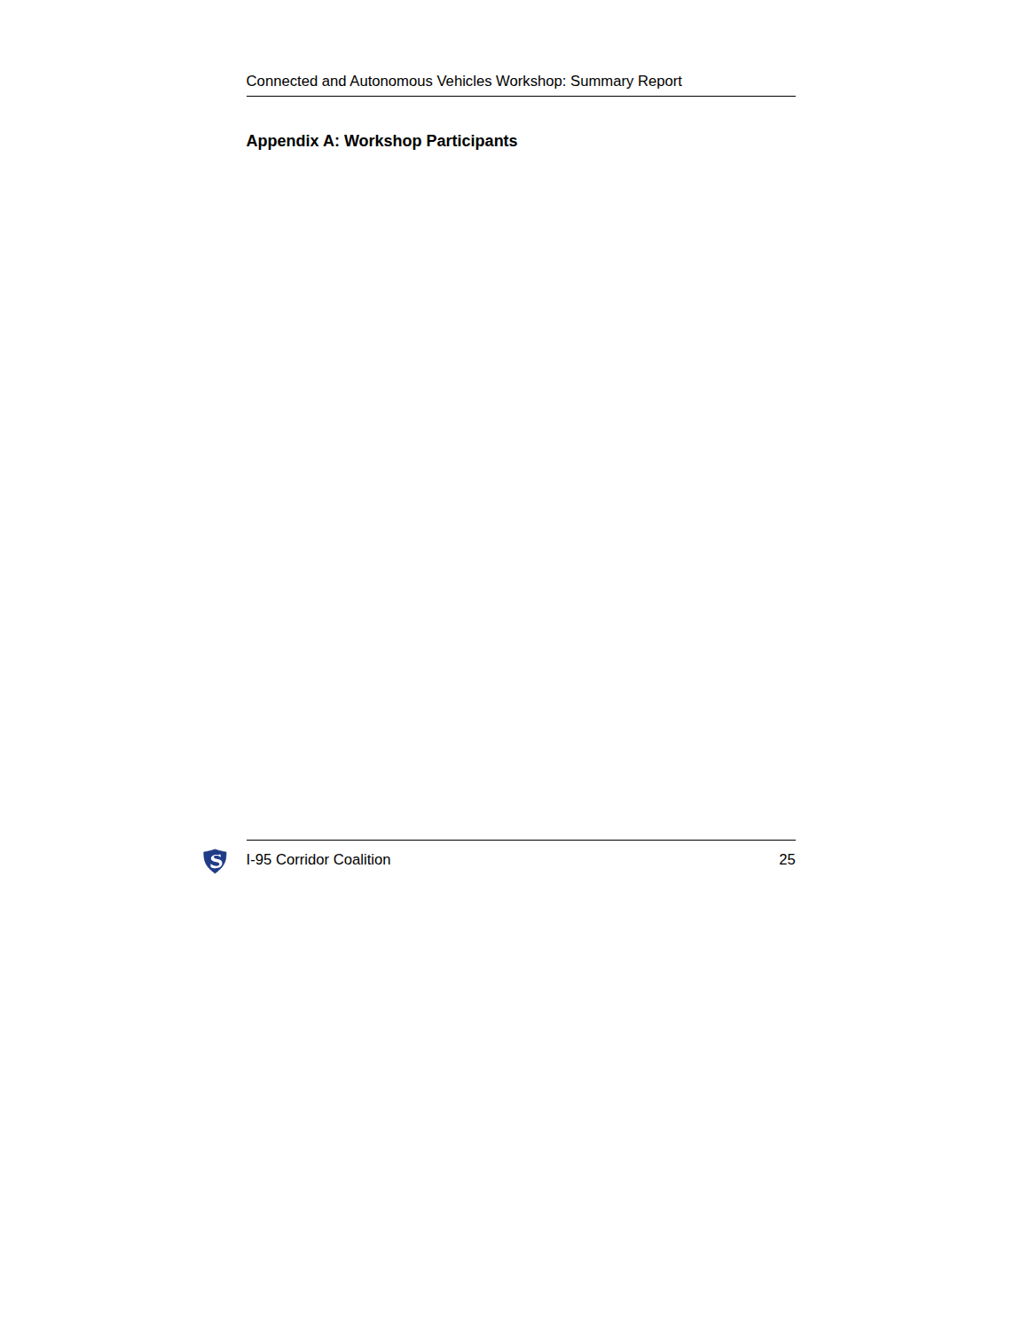Connected and Autonomous Vehicles Workshop: Summary Report
Appendix A: Workshop Participants
I-95 Corridor Coalition
25